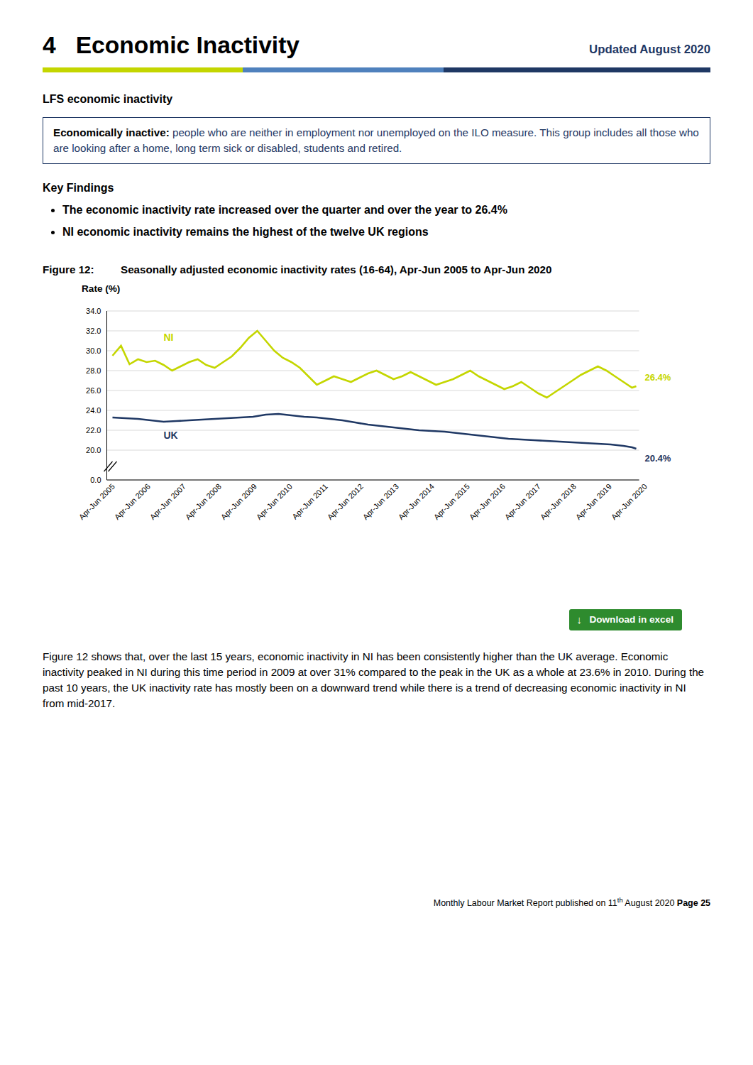4 Economic Inactivity
Updated August 2020
LFS economic inactivity
Economically inactive: people who are neither in employment nor unemployed on the ILO measure. This group includes all those who are looking after a home, long term sick or disabled, students and retired.
Key Findings
The economic inactivity rate increased over the quarter and over the year to 26.4%
NI economic inactivity remains the highest of the twelve UK regions
Figure 12: Seasonally adjusted economic inactivity rates (16-64), Apr-Jun 2005 to Apr-Jun 2020
Rate (%)
34.0 32.0 30.0 28.0 26.0 24.0 22.0 20.0 0.0 NI UK 26.4% 20.4% Apr-Jun 2005 Apr-Jun 2006 Apr-Jun 2007 Apr-Jun 2008 Apr-Jun 2009 Apr-Jun 2010 Apr-Jun 2011 Apr-Jun 2012 Apr-Jun 2013 Apr-Jun 2014 Apr-Jun 2015 Apr-Jun 2016 Apr-Jun 2017 Apr-Jun 2018 Apr-Jun 2019 Apr-Jun 2020
Download in excel
Figure 12 shows that, over the last 15 years, economic inactivity in NI has been consistently higher than the UK average. Economic inactivity peaked in NI during this time period in 2009 at over 31% compared to the peak in the UK as a whole at 23.6% in 2010. During the past 10 years, the UK inactivity rate has mostly been on a downward trend while there is a trend of decreasing economic inactivity in NI from mid-2017.
Monthly Labour Market Report published on 11th August 2020 Page 25